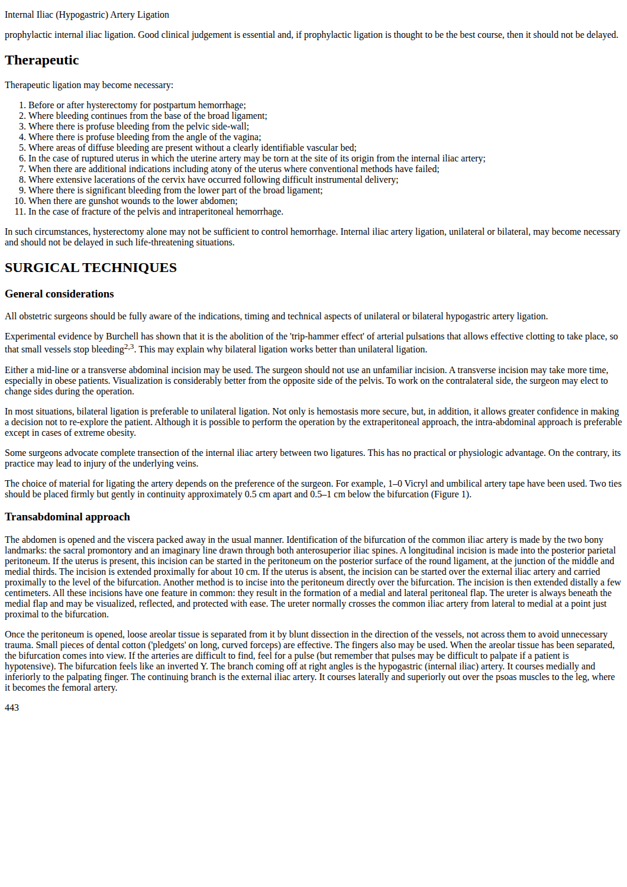Internal Iliac (Hypogastric) Artery Ligation
prophylactic internal iliac ligation. Good clinical judgement is essential and, if prophylactic ligation is thought to be the best course, then it should not be delayed.
Therapeutic
Therapeutic ligation may become necessary:
Before or after hysterectomy for postpartum hemorrhage;
Where bleeding continues from the base of the broad ligament;
Where there is profuse bleeding from the pelvic side-wall;
Where there is profuse bleeding from the angle of the vagina;
Where areas of diffuse bleeding are present without a clearly identifiable vascular bed;
In the case of ruptured uterus in which the uterine artery may be torn at the site of its origin from the internal iliac artery;
When there are additional indications including atony of the uterus where conventional methods have failed;
Where extensive lacerations of the cervix have occurred following difficult instrumental delivery;
Where there is significant bleeding from the lower part of the broad ligament;
When there are gunshot wounds to the lower abdomen;
In the case of fracture of the pelvis and intraperitoneal hemorrhage.
In such circumstances, hysterectomy alone may not be sufficient to control hemorrhage. Internal iliac artery ligation, unilateral or bilateral, may become necessary and should not be delayed in such life-threatening situations.
SURGICAL TECHNIQUES
General considerations
All obstetric surgeons should be fully aware of the indications, timing and technical aspects of unilateral or bilateral hypogastric artery ligation.
Experimental evidence by Burchell has shown that it is the abolition of the 'trip-hammer effect' of arterial pulsations that allows effective clotting to take place, so that small vessels stop bleeding2,3. This may explain why bilateral ligation works better than unilateral ligation.
Either a mid-line or a transverse abdominal incision may be used. The surgeon should not use an unfamiliar incision. A transverse incision may take more time, especially in obese patients. Visualization is considerably better from the opposite side of the pelvis. To work on the contralateral side, the surgeon may elect to change sides during the operation.
In most situations, bilateral ligation is preferable to unilateral ligation. Not only is hemostasis more secure, but, in addition, it allows greater confidence in making a decision not to re-explore the patient. Although it is possible to perform the operation by the extraperitoneal approach, the intra-abdominal approach is preferable except in cases of extreme obesity.
Some surgeons advocate complete transection of the internal iliac artery between two ligatures. This has no practical or physiologic advantage. On the contrary, its practice may lead to injury of the underlying veins.
The choice of material for ligating the artery depends on the preference of the surgeon. For example, 1–0 Vicryl and umbilical artery tape have been used. Two ties should be placed firmly but gently in continuity approximately 0.5 cm apart and 0.5–1 cm below the bifurcation (Figure 1).
Transabdominal approach
The abdomen is opened and the viscera packed away in the usual manner. Identification of the bifurcation of the common iliac artery is made by the two bony landmarks: the sacral promontory and an imaginary line drawn through both anterosuperior iliac spines. A longitudinal incision is made into the posterior parietal peritoneum. If the uterus is present, this incision can be started in the peritoneum on the posterior surface of the round ligament, at the junction of the middle and medial thirds. The incision is extended proximally for about 10 cm. If the uterus is absent, the incision can be started over the external iliac artery and carried proximally to the level of the bifurcation. Another method is to incise into the peritoneum directly over the bifurcation. The incision is then extended distally a few centimeters. All these incisions have one feature in common: they result in the formation of a medial and lateral peritoneal flap. The ureter is always beneath the medial flap and may be visualized, reflected, and protected with ease. The ureter normally crosses the common iliac artery from lateral to medial at a point just proximal to the bifurcation.
Once the peritoneum is opened, loose areolar tissue is separated from it by blunt dissection in the direction of the vessels, not across them to avoid unnecessary trauma. Small pieces of dental cotton ('pledgets' on long, curved forceps) are effective. The fingers also may be used. When the areolar tissue has been separated, the bifurcation comes into view. If the arteries are difficult to find, feel for a pulse (but remember that pulses may be difficult to palpate if a patient is hypotensive). The bifurcation feels like an inverted Y. The branch coming off at right angles is the hypogastric (internal iliac) artery. It courses medially and inferiorly to the palpating finger. The continuing branch is the external iliac artery. It courses laterally and superiorly out over the psoas muscles to the leg, where it becomes the femoral artery.
443